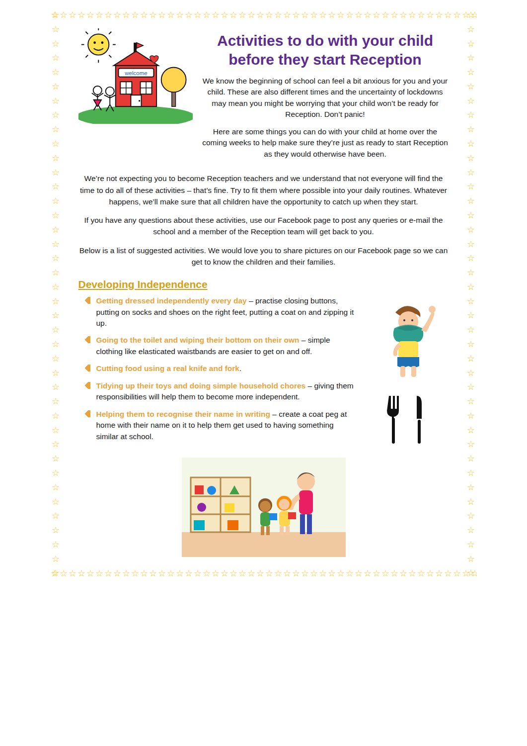☆☆☆☆☆☆☆☆☆☆☆☆☆☆☆☆☆☆☆☆☆☆☆☆☆☆☆☆☆☆☆☆☆☆☆☆☆☆☆☆☆☆☆☆☆☆☆☆☆☆☆☆☆☆☆☆☆☆☆☆
☆☆☆☆☆☆☆☆☆☆☆☆☆☆☆☆☆☆☆☆☆☆☆☆☆☆☆☆☆☆☆☆☆☆☆☆☆☆☆☆☆☆☆☆☆☆☆☆☆☆☆☆☆☆☆☆☆☆☆☆
☆☆☆☆☆☆☆☆☆☆☆☆☆☆☆☆☆☆☆☆☆☆☆☆☆☆☆☆☆☆☆☆☆☆☆☆☆☆☆☆
☆☆☆☆☆☆☆☆☆☆☆☆☆☆☆☆☆☆☆☆☆☆☆☆☆☆☆☆☆☆☆☆☆☆☆☆☆☆☆☆
welcome
Activities to do with your child
before they start Reception
We know the beginning of school can feel a bit anxious for you and your child. These are also different times and the uncertainty of lockdowns may mean you might be worrying that your child won’t be ready for Reception. Don’t panic!
Here are some things you can do with your child at home over the coming weeks to help make sure they’re just as ready to start Reception as they would otherwise have been.
We’re not expecting you to become Reception teachers and we understand that not everyone will find the time to do all of these activities – that’s fine. Try to fit them where possible into your daily routines. Whatever happens, we’ll make sure that all children have the opportunity to catch up when they start.
If you have any questions about these activities, use our Facebook page to post any queries or e-mail the school and a member of the Reception team will get back to you.
Below is a list of suggested activities. We would love you to share pictures on our Facebook page so we can get to know the children and their families.
Developing Independence
Getting dressed independently every day – practise closing buttons, putting on socks and shoes on the right feet, putting a coat on and zipping it up.
Going to the toilet and wiping their bottom on their own – simple clothing like elasticated waistbands are easier to get on and off.
Cutting food using a real knife and fork.
Tidying up their toys and doing simple household chores – giving them responsibilities will help them to become more independent.
Helping them to recognise their name in writing – create a coat peg at home with their name on it to help them get used to having something similar at school.